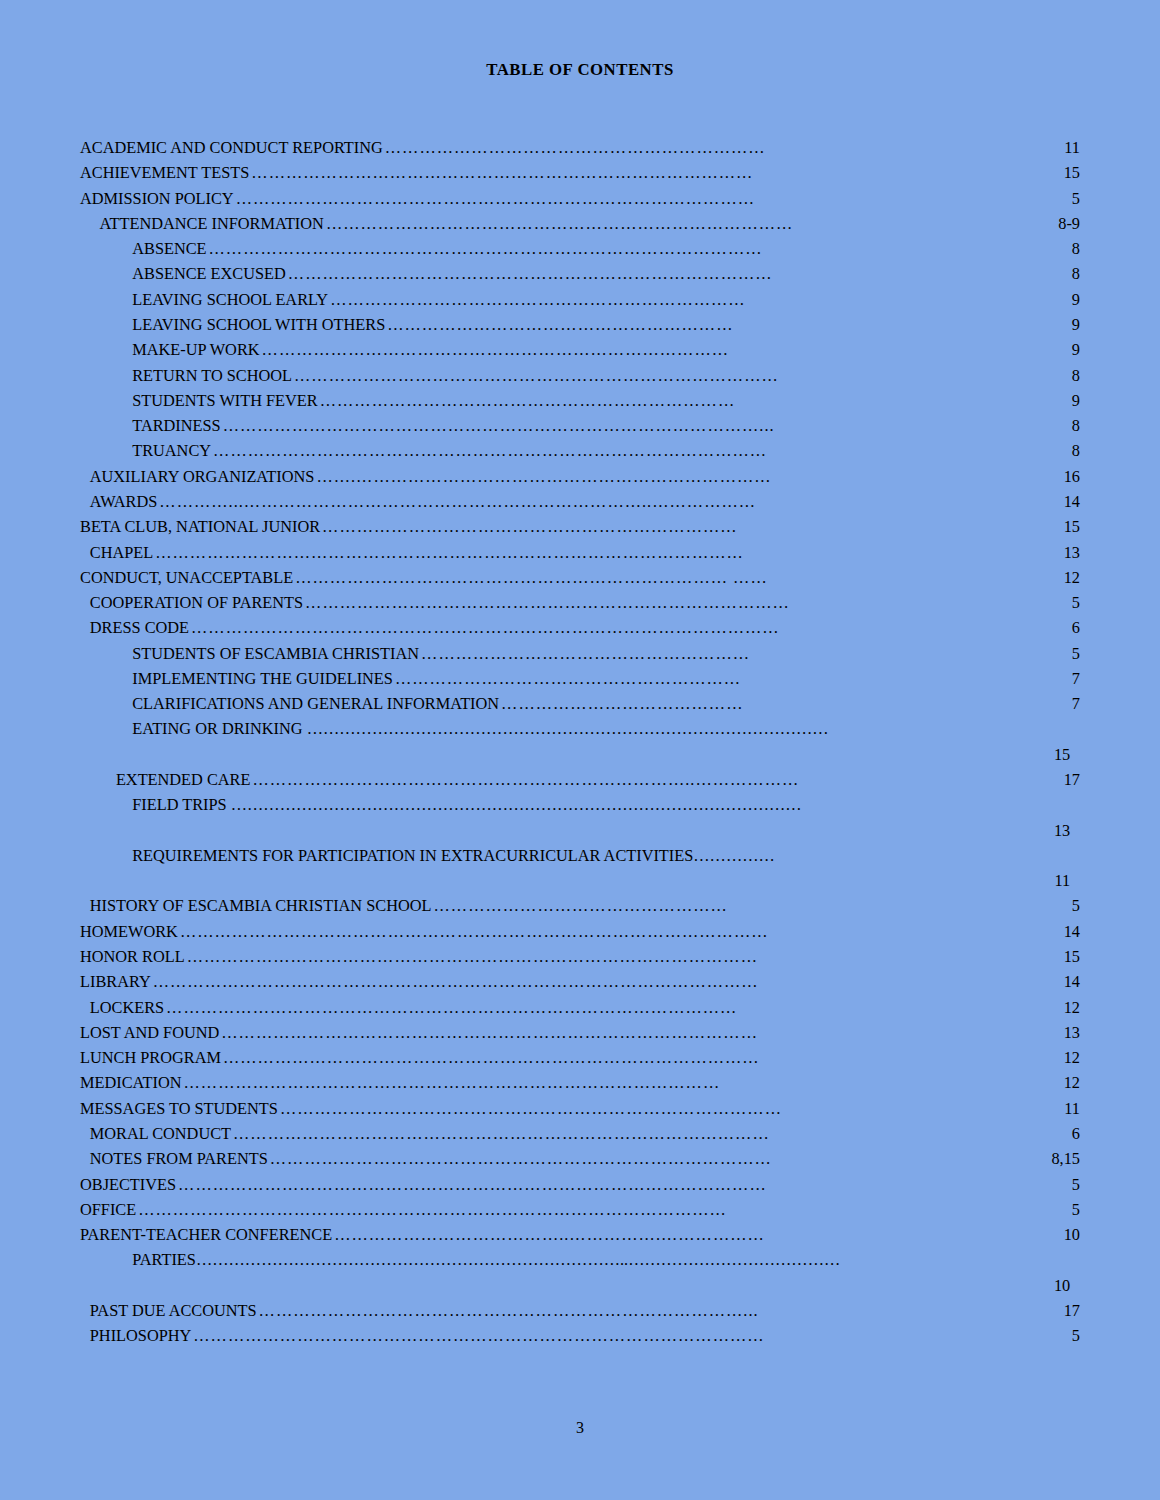TABLE OF CONTENTS
ACADEMIC AND CONDUCT REPORTING ………………………………………………………… 11
ACHIEVEMENT TESTS …………………………………………………………………………… 15
ADMISSION POLICY ……………………………………………………………………………… 5
ATTENDANCE INFORMATION ……………………………………………………………………… 8-9
ABSENCE …………………………………………………………………………………… 8
ABSENCE EXCUSED ………………………………………………………………………… 8
LEAVING SCHOOL EARLY ……………………………………………………………… 9
LEAVING SCHOOL WITH OTHERS …………………………………………………… 9
MAKE-UP WORK ……………………………………………………………………… 9
RETURN TO SCHOOL ………………………………………………………………………… 8
STUDENTS WITH FEVER ……………………………………………………………… 9
TARDINESS …………………………………………………………………………………... 8
TRUANCY …………………………………………………………………………………… 8
AUXILIARY ORGANIZATIONS …….……………………………………………………………… 16
AWARDS …………...……………………………………………………………..……………… 14
BETA CLUB, NATIONAL JUNIOR ……………………………………………………………… 15
CHAPEL ………………………………………………………………………………………… 13
CONDUCT, UNACCEPTABLE ………………………………………………………………… …… 12
COOPERATION OF PARENTS ………………………………………………………………………… 5
DRESS CODE ………………………………………………………………………………………… 6
STUDENTS OF ESCAMBIA CHRISTIAN ………………………………………………… 5
IMPLEMENTING THE GUIDELINES …………………………………………………… 7
CLARIFICATIONS AND GENERAL INFORMATION …………………………………… 7
EATING OR DRINKING ……………………………………………………………………………………
15
EXTENDED CARE …………………………………………………………………..……………… 17
FIELD TRIPS ……………………………………………………………………………………………
13
REQUIREMENTS FOR PARTICIPATION IN EXTRACURRICULAR ACTIVITIES……………
11
HISTORY OF ESCAMBIA CHRISTIAN SCHOOL …………………………………………… 5
HOMEWORK ………………………………………………………………………………………… 14
HONOR ROLL ……………………………………………………………………………………… 15
LIBRARY …………………………………………………………………………………………… 14
LOCKERS ……………………………………………………………………………………… 12
LOST AND FOUND ………………………………………………………………………………… 13
LUNCH PROGRAM ………………………………………………………………………………… 12
MEDICATION ………………………………………………………………………………… 12
MESSAGES TO STUDENTS …………………………………………………………………………… 11
MORAL CONDUCT ………………………………………………………………………………… 6
NOTES FROM PARENTS …………………………………………………………………………… 8,15
OBJECTIVES ………………………………………………………………………………………… 5
OFFICE ………………………………………………………………………………………… 5
PARENT-TEACHER CONFERENCE …………………………………..…………….……………… 10
PARTIES……………………………………………………………………..…………………………………
10
PAST DUE ACCOUNTS …………………………………………………………………………... 17
PHILOSOPHY ……………………………………………………………………………………… 5
3